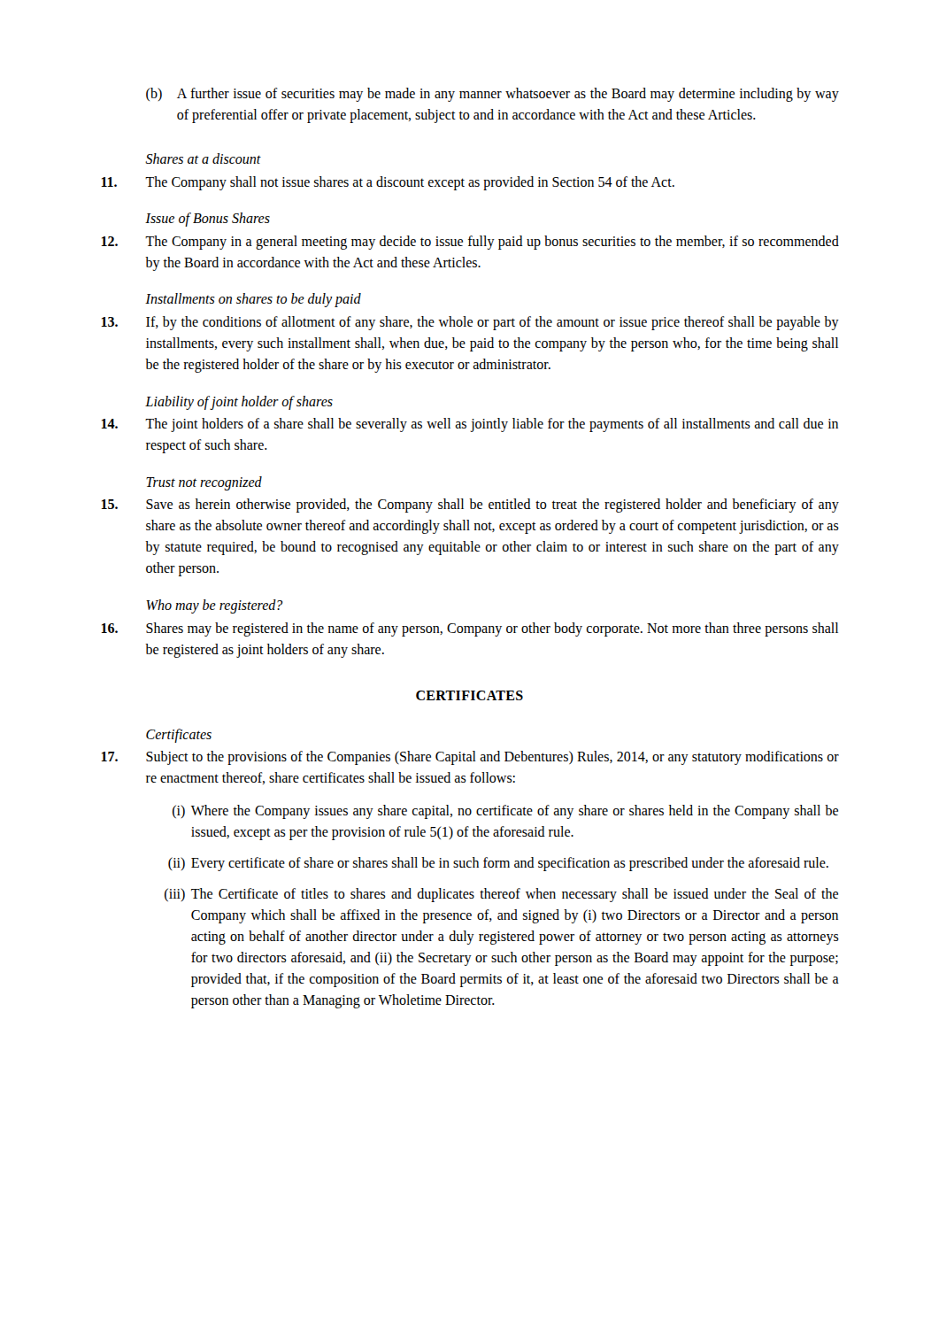(b) A further issue of securities may be made in any manner whatsoever as the Board may determine including by way of preferential offer or private placement, subject to and in accordance with the Act and these Articles.
Shares at a discount
11.
The Company shall not issue shares at a discount except as provided in Section 54 of the Act.
Issue of Bonus Shares
12.
The Company in a general meeting may decide to issue fully paid up bonus securities to the member, if so recommended by the Board in accordance with the Act and these Articles.
Installments on shares to be duly paid
13.
If, by the conditions of allotment of any share, the whole or part of the amount or issue price thereof shall be payable by installments, every such installment shall, when due, be paid to the company by the person who, for the time being shall be the registered holder of the share or by his executor or administrator.
Liability of joint holder of shares
14.
The joint holders of a share shall be severally as well as jointly liable for the payments of all installments and call due in respect of such share.
Trust not recognized
15.
Save as herein otherwise provided, the Company shall be entitled to treat the registered holder and beneficiary of any share as the absolute owner thereof and accordingly shall not, except as ordered by a court of competent jurisdiction, or as by statute required, be bound to recognised any equitable or other claim to or interest in such share on the part of any other person.
Who may be registered?
16.
Shares may be registered in the name of any person, Company or other body corporate. Not more than three persons shall be registered as joint holders of any share.
CERTIFICATES
Certificates
17.
Subject to the provisions of the Companies (Share Capital and Debentures) Rules, 2014, or any statutory modifications or re enactment thereof, share certificates shall be issued as follows:
(i) Where the Company issues any share capital, no certificate of any share or shares held in the Company shall be issued, except as per the provision of rule 5(1) of the aforesaid rule.
(ii) Every certificate of share or shares shall be in such form and specification as prescribed under the aforesaid rule.
(iii) The Certificate of titles to shares and duplicates thereof when necessary shall be issued under the Seal of the Company which shall be affixed in the presence of, and signed by (i) two Directors or a Director and a person acting on behalf of another director under a duly registered power of attorney or two person acting as attorneys for two directors aforesaid, and (ii) the Secretary or such other person as the Board may appoint for the purpose; provided that, if the composition of the Board permits of it, at least one of the aforesaid two Directors shall be a person other than a Managing or Wholetime Director.